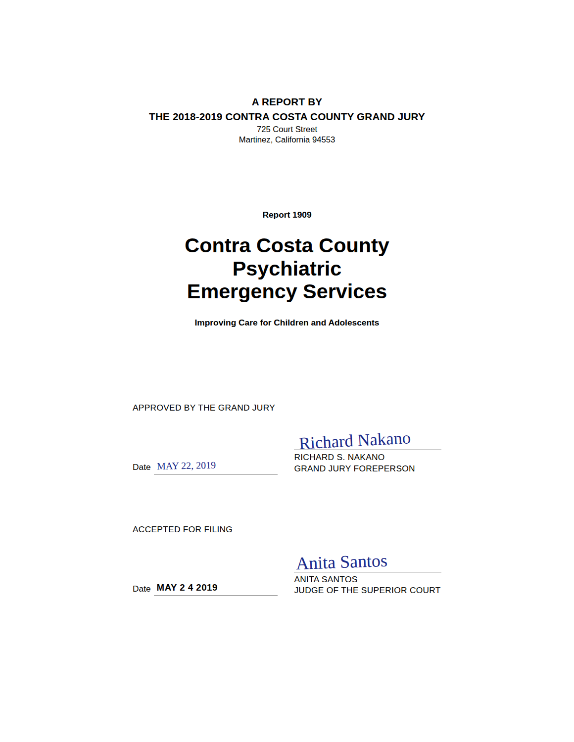A REPORT BY
THE 2018-2019 CONTRA COSTA COUNTY GRAND JURY
725 Court Street
Martinez, California 94553
Report 1909
Contra Costa County Psychiatric
Emergency Services
Improving Care for Children and Adolescents
APPROVED BY THE GRAND JURY
Date MAY 22, 2019
Richard Nakano
RICHARD S. NAKANO
GRAND JURY FOREPERSON
ACCEPTED FOR FILING
Date MAY 2 4 2019
Anita Santos
ANITA SANTOS
JUDGE OF THE SUPERIOR COURT